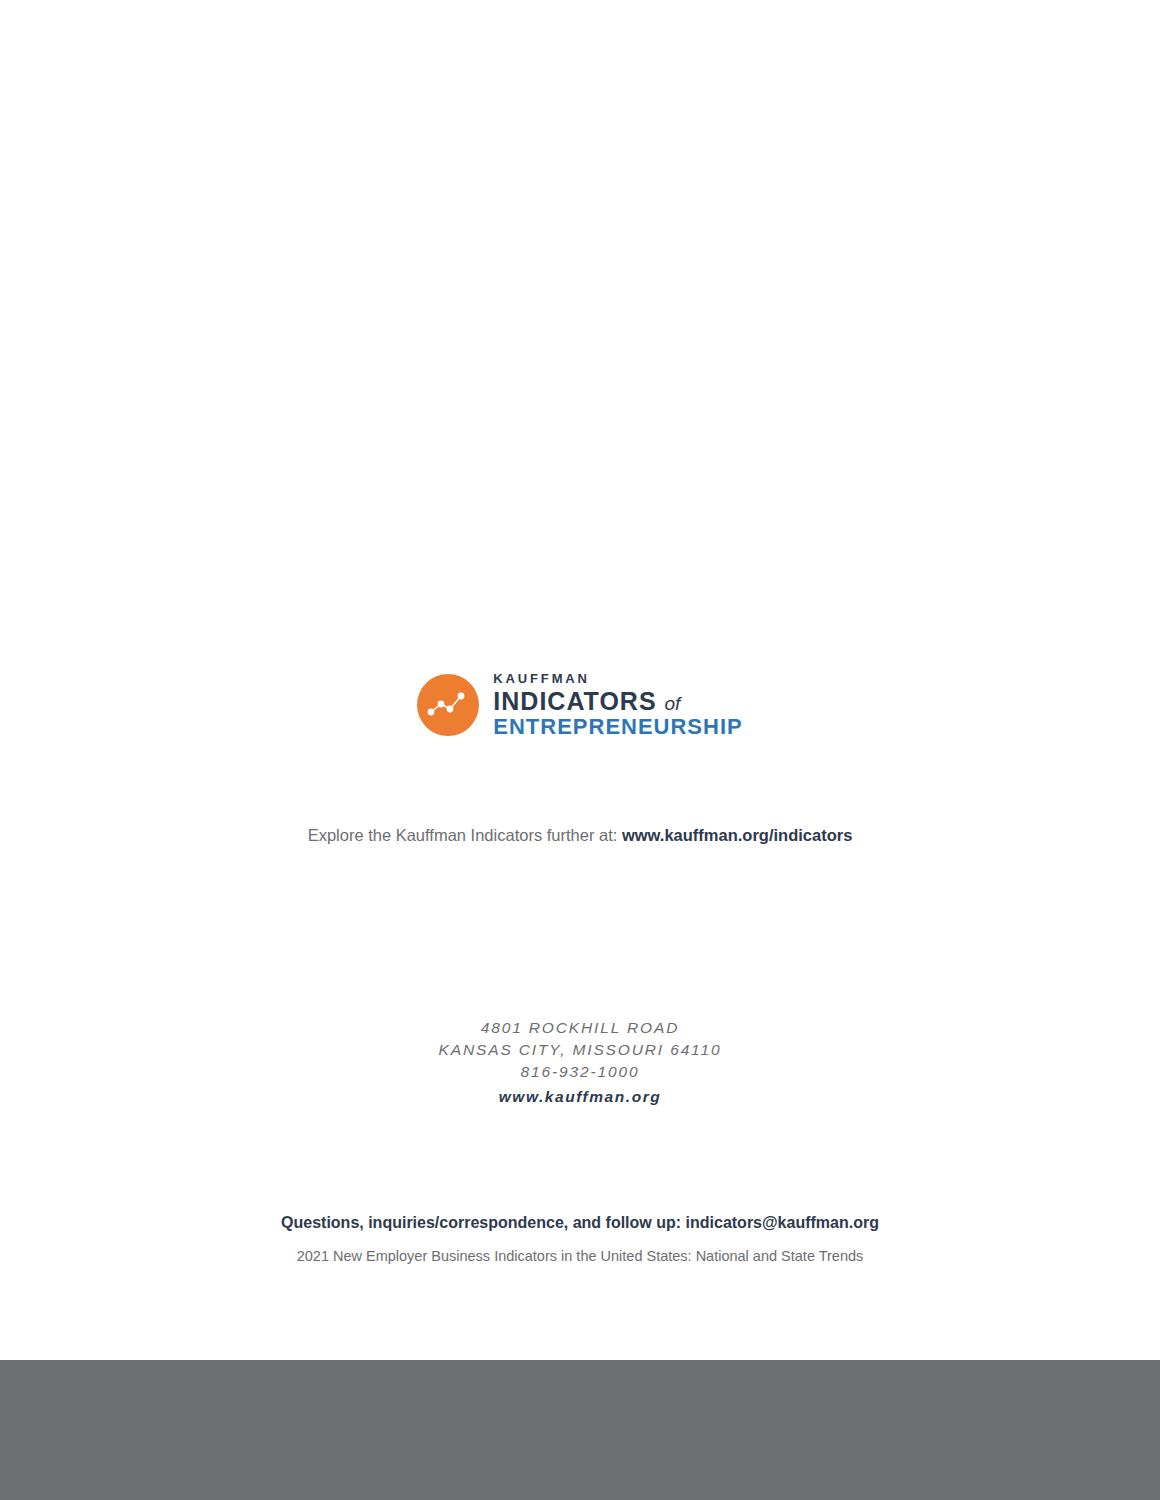KAUFFMAN INDICATORS of ENTREPRENEURSHIP
Explore the Kauffman Indicators further at: www.kauffman.org/indicators
4801 ROCKHILL ROAD
KANSAS CITY, MISSOURI 64110
816-932-1000 www.kauffman.org
Questions, inquiries/correspondence, and follow up: indicators@kauffman.org
2021 New Employer Business Indicators in the United States: National and State Trends